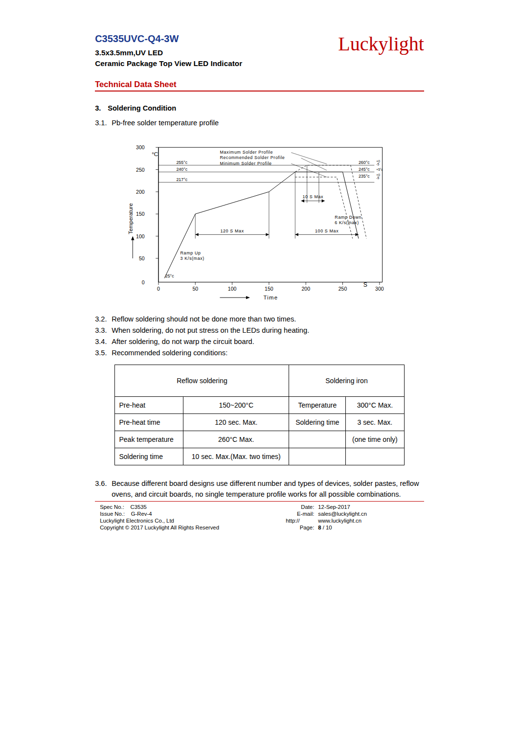C3535UVC-Q4-3W
3.5x3.5mm,UV LED
Ceramic Package Top View LED Indicator
Luckylight
Technical Data Sheet
3. Soldering Condition
3.1. Pb-free solder temperature profile
300 250 200 150 100 50 0 °C Temperature 0 50 100 150 200 250 300 S Time 255°c 240°c 217°c 260°c +0 -5 245°c +5°c 235°c +0 -5 Maximum Solder Profile Recommended Solder Profile Minimum Solder Profile 25°c Ramp Up 3 K/s(max) Ramp Down 6 K/s(max) 120 S Max 100 S Max 10 S Max
3.2. Reflow soldering should not be done more than two times.
3.3. When soldering, do not put stress on the LEDs during heating.
3.4. After soldering, do not warp the circuit board.
3.5. Recommended soldering conditions:
| Reflow soldering | Soldering iron |
| --- | --- |
| Pre-heat | 150~200°C | Temperature | 300°C Max. |
| Pre-heat time | 120 sec. Max. | Soldering time | 3 sec. Max. |
| Peak temperature | 260°C Max. | | (one time only) |
| Soldering time | 10 sec. Max.(Max. two times) | | |
3.6. Because different board designs use different number and types of devices, solder pastes, reflow ovens, and circuit boards, no single temperature profile works for all possible combinations.
| Spec No.: C3535 | Date: 12-Sep-2017 |
| Issue No.: G-Rev-4 | E-mail: sales@luckylight.cn |
| Luckylight Electronics Co., Ltd | http:// www.luckylight.cn |
| Copyright © 2017 Luckylight All Rights Reserved | Page: 8 / 10 |